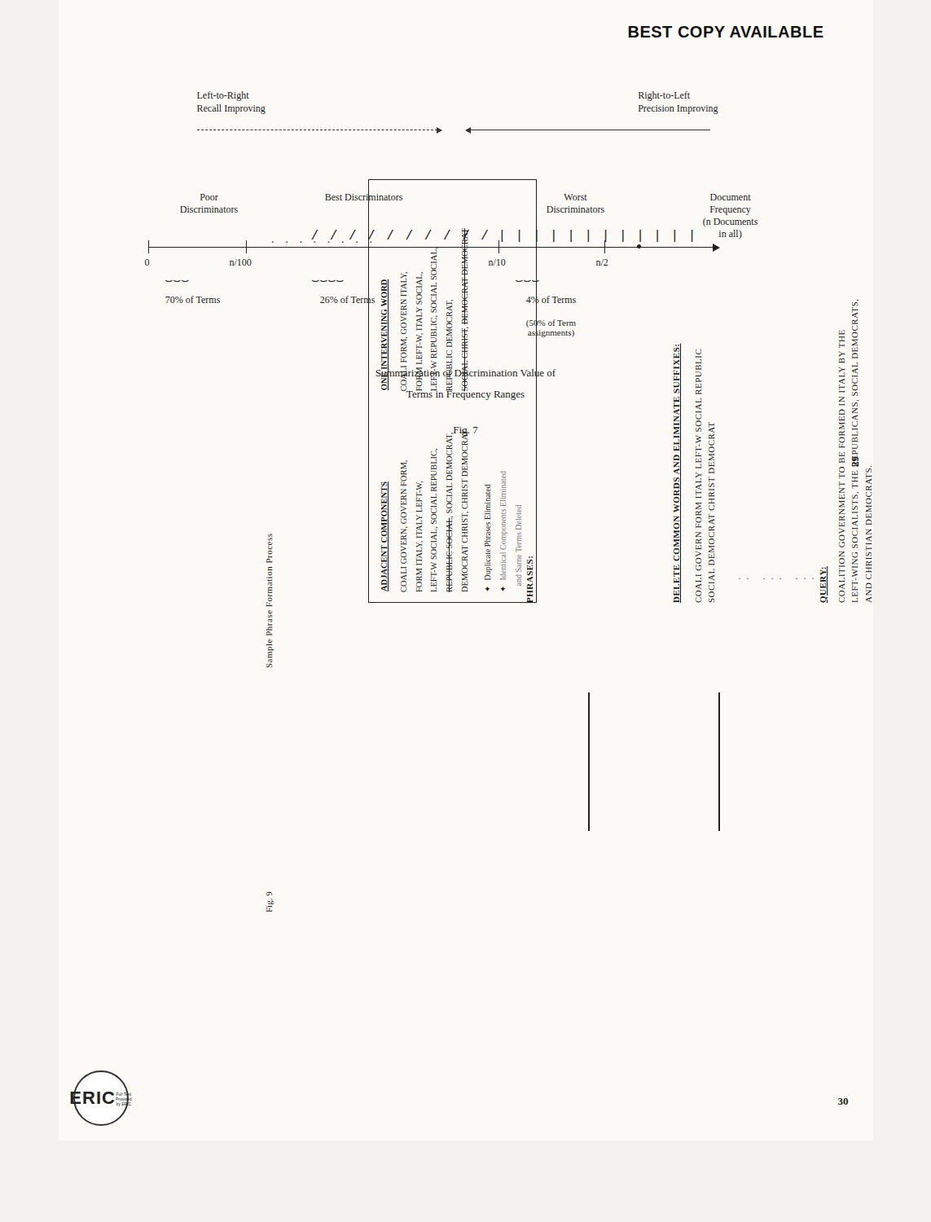BEST COPY AVAILABLE
Left-to-Right
Recall Improving
Right-to-Left
Precision Improving
Poor
Discriminators Best Discriminators Worst
Discriminators Document
Frequency
(n Documents
in all)
. . . . . . . .
/ / / / / / / / / /
| | | | | | | | | | | |
0
n/100
n/10
n/2
⌣⌣⌣
⌣⌣⌣⌣
⌣⌣⌣
70% of Terms
26% of Terms
4% of Terms (50% of Term
assignments)
Summarization of Discrimination Value of
Terms in Frequency Ranges
Fig. 7
29
. . . . . . . . .
QUERY:
COALITION GOVERNMENT TO BE FORMED IN ITALY BY THE
LEFT-WING SOCIALISTS, THE REPUBLICANS, SOCIAL DEMOCRATS,
AND CHRISTIAN DEMOCRATS.
DELETE COMMON WORDS AND ELIMINATE SUFFIXES:
COALI GOVERN FORM ITALY LEFT-W SOCIAL REPUBLIC
SOCIAL DEMOCRAT CHRIST DEMOCRAT
PHRASES:
| ADJACENT COMPONENTS | ONE INTERVENING WORD |
| --- | --- |
| COALI GOVERN, GOVERN FORM, | COALI FORM, GOVERN ITALY, |
| FORM ITALY, ITALY LEFT-W, | FORM LEFT-W, ITALY SOCIAL, |
| LEFT-W SOCIAL, SOCIAL REPUBLIC, | LEFT-W REPUBLIC, SOCIAL SOCIAL, |
| REPUBLIC SOCIAL , SOCIAL DEMOCRAT, | REPUBLIC DEMOCRAT, |
| DEMOCRAT CHRIST, CHRIST DEMOCRAT | SOCIAL CHRIST , DEMOCRAT DEMOCRAT |
✦ Duplicate Phrases Eliminated
✦ Identical Components Eliminated
and Same Terms Deleted
Sample Phrase Formation Process
Fig. 9
30
ERIC Full Text Provided by ERIC